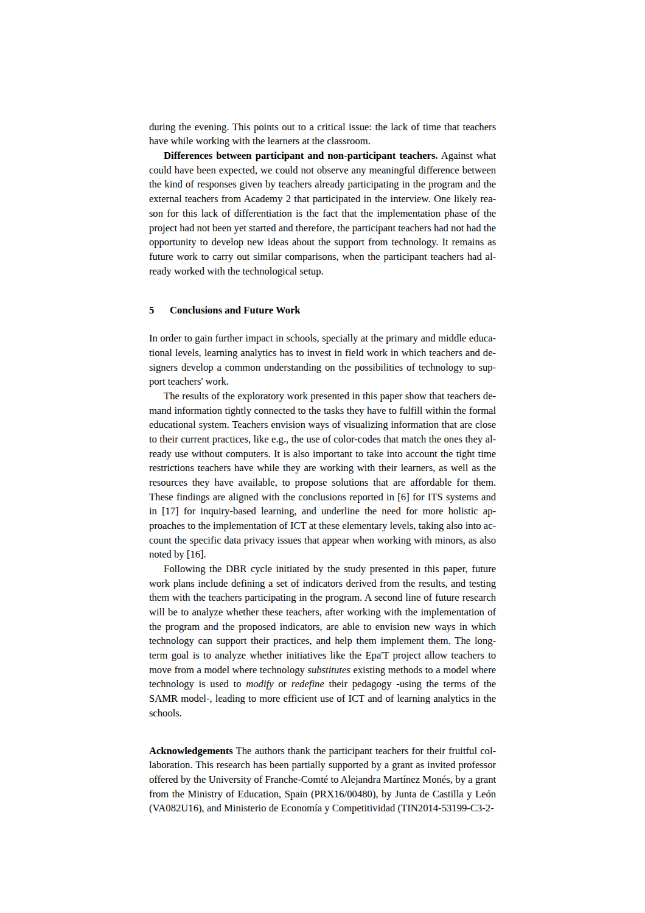during the evening. This points out to a critical issue: the lack of time that teachers have while working with the learners at the classroom.
Differences between participant and non-participant teachers. Against what could have been expected, we could not observe any meaningful difference between the kind of responses given by teachers already participating in the program and the external teachers from Academy 2 that participated in the interview. One likely reason for this lack of differentiation is the fact that the implementation phase of the project had not been yet started and therefore, the participant teachers had not had the opportunity to develop new ideas about the support from technology. It remains as future work to carry out similar comparisons, when the participant teachers had already worked with the technological setup.
5 Conclusions and Future Work
In order to gain further impact in schools, specially at the primary and middle educational levels, learning analytics has to invest in field work in which teachers and designers develop a common understanding on the possibilities of technology to support teachers' work.
The results of the exploratory work presented in this paper show that teachers demand information tightly connected to the tasks they have to fulfill within the formal educational system. Teachers envision ways of visualizing information that are close to their current practices, like e.g., the use of color-codes that match the ones they already use without computers. It is also important to take into account the tight time restrictions teachers have while they are working with their learners, as well as the resources they have available, to propose solutions that are affordable for them. These findings are aligned with the conclusions reported in [6] for ITS systems and in [17] for inquiry-based learning, and underline the need for more holistic approaches to the implementation of ICT at these elementary levels, taking also into account the specific data privacy issues that appear when working with minors, as also noted by [16].
Following the DBR cycle initiated by the study presented in this paper, future work plans include defining a set of indicators derived from the results, and testing them with the teachers participating in the program. A second line of future research will be to analyze whether these teachers, after working with the implementation of the program and the proposed indicators, are able to envision new ways in which technology can support their practices, and help them implement them. The long-term goal is to analyze whether initiatives like the Epa'T project allow teachers to move from a model where technology substitutes existing methods to a model where technology is used to modify or redefine their pedagogy -using the terms of the SAMR model-, leading to more efficient use of ICT and of learning analytics in the schools.
Acknowledgements The authors thank the participant teachers for their fruitful collaboration. This research has been partially supported by a grant as invited professor offered by the University of Franche-Comté to Alejandra Martínez Monés, by a grant from the Ministry of Education, Spain (PRX16/00480), by Junta de Castilla y León (VA082U16), and Ministerio de Economía y Competitividad (TIN2014-53199-C3-2-